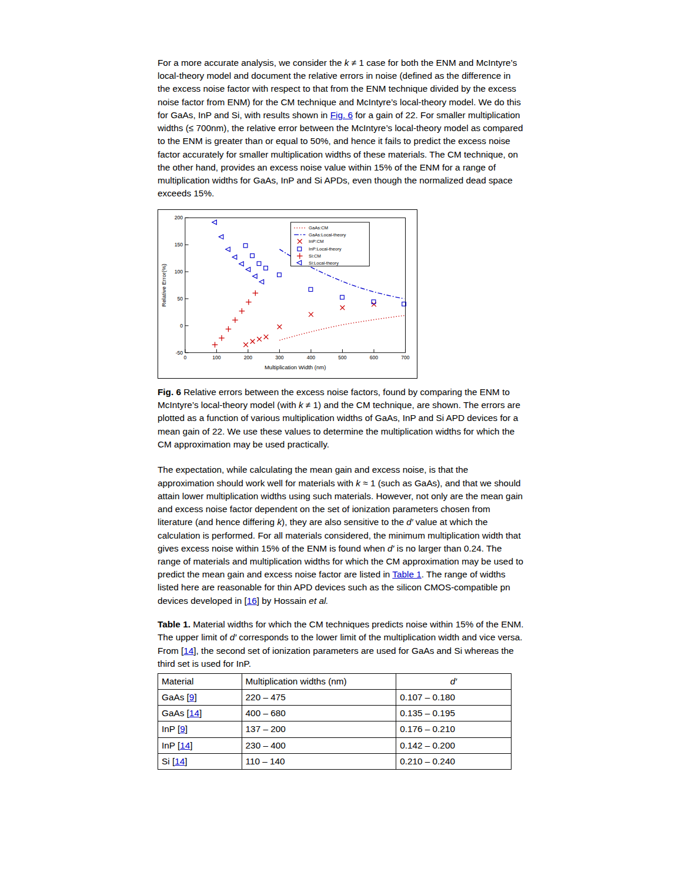For a more accurate analysis, we consider the k ≠ 1 case for both the ENM and McIntyre’s local-theory model and document the relative errors in noise (defined as the difference in the excess noise factor with respect to that from the ENM technique divided by the excess noise factor from ENM) for the CM technique and McIntyre’s local-theory model. We do this for GaAs, InP and Si, with results shown in Fig. 6 for a gain of 22. For smaller multiplication widths (≤ 700nm), the relative error between the McIntyre’s local-theory model as compared to the ENM is greater than or equal to 50%, and hence it fails to predict the excess noise factor accurately for smaller multiplication widths of these materials. The CM technique, on the other hand, provides an excess noise value within 15% of the ENM for a range of multiplication widths for GaAs, InP and Si APDs, even though the normalized dead space exceeds 15%.
200 150 100 50 0 -50 0 100 200 300 400 500 600 700 Multiplication Width (nm) Relative Error(%) GaAs:CM GaAs:Local-theory InP:CM InP:Local-theory Si:CM Si:Local-theory
Fig. 6 Relative errors between the excess noise factors, found by comparing the ENM to McIntyre’s local-theory model (with k ≠ 1) and the CM technique, are shown. The errors are plotted as a function of various multiplication widths of GaAs, InP and Si APD devices for a mean gain of 22. We use these values to determine the multiplication widths for which the CM approximation may be used practically.
The expectation, while calculating the mean gain and excess noise, is that the approximation should work well for materials with k ≈ 1 (such as GaAs), and that we should attain lower multiplication widths using such materials. However, not only are the mean gain and excess noise factor dependent on the set of ionization parameters chosen from literature (and hence differing k), they are also sensitive to the d′ value at which the calculation is performed. For all materials considered, the minimum multiplication width that gives excess noise within 15% of the ENM is found when d′ is no larger than 0.24. The range of materials and multiplication widths for which the CM approximation may be used to predict the mean gain and excess noise factor are listed in Table 1. The range of widths listed here are reasonable for thin APD devices such as the silicon CMOS-compatible pn devices developed in [16] by Hossain et al.
Table 1. Material widths for which the CM techniques predicts noise within 15% of the ENM. The upper limit of d′ corresponds to the lower limit of the multiplication width and vice versa. From [14], the second set of ionization parameters are used for GaAs and Si whereas the third set is used for InP.
| Material | Multiplication widths (nm) | d′ |
| GaAs [ 9 ] | 220 – 475 | 0.107 – 0.180 |
| GaAs [ 14 ] | 400 – 680 | 0.135 – 0.195 |
| InP [ 9 ] | 137 – 200 | 0.176 – 0.210 |
| InP [ 14 ] | 230 – 400 | 0.142 – 0.200 |
| Si [ 14 ] | 110 – 140 | 0.210 – 0.240 |